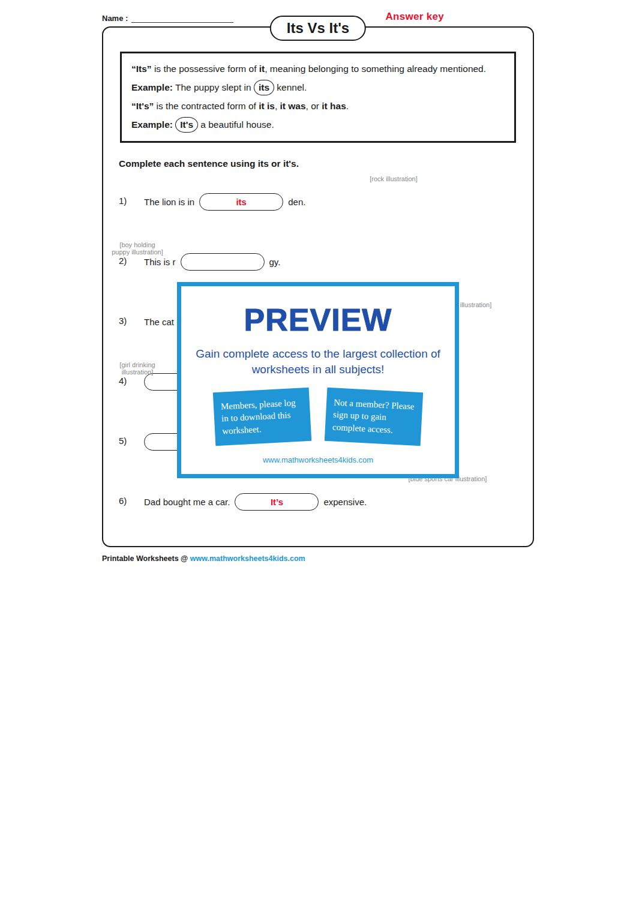Name :
Answer key
Its Vs It's
“Its” is the possessive form of it, meaning belonging to something already mentioned.
Example: The puppy slept in its kennel.
“It's” is the contracted form of it is, it was, or it has.
Example: It's a beautiful house.
Complete each sentence using its or it's.
[rock illustration] 1)
The lion is in its den.
[boy holding puppy illustration] 2)
This is r gy.
[cat paw illustration] 3)
The cat uses
[girl drinking illustration] 4)
It’s ade to beat the heat.
[butterfly illustration] 5)
It’s a colorful butterfly.
[blue sports car illustration] 6)
Dad bought me a car. It’s expensive.
PREVIEW
Gain complete access to the largest collection of worksheets in all subjects!
Members, please log in to download this worksheet.
Not a member? Please sign up to gain complete access.
www.mathworksheets4kids.com
Printable Worksheets @ www.mathworksheets4kids.com